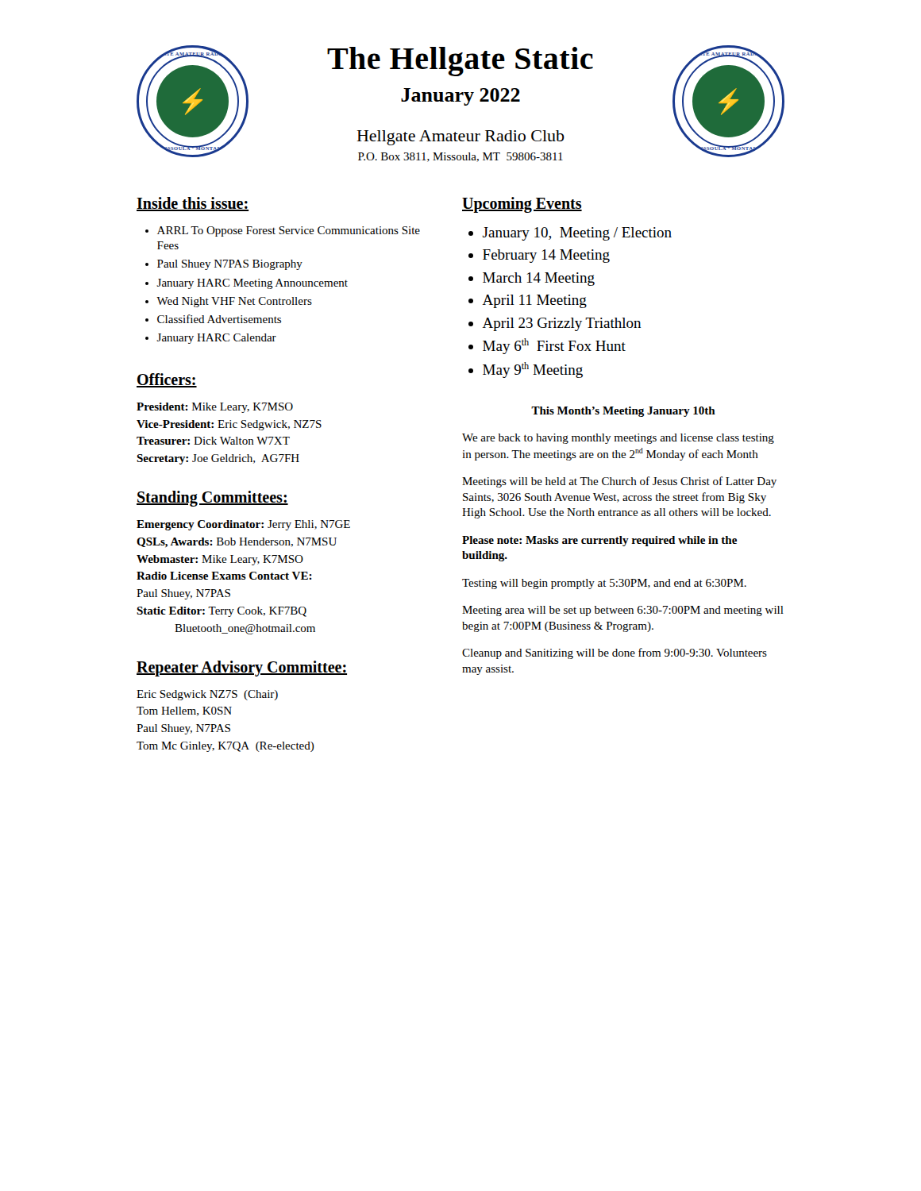Hellgate Amateur Radio Club
⚡
Missoula · Montana
The Hellgate Static
January 2022
Hellgate Amateur Radio Club
P.O. Box 3811, Missoula, MT 59806-3811
Hellgate Amateur Radio Club
⚡
Missoula · Montana
Inside this issue:
ARRL To Oppose Forest Service Communications Site Fees
Paul Shuey N7PAS Biography
January HARC Meeting Announcement
Wed Night VHF Net Controllers
Classified Advertisements
January HARC Calendar
Officers:
President: Mike Leary, K7MSO
Vice-President: Eric Sedgwick, NZ7S
Treasurer: Dick Walton W7XT
Secretary: Joe Geldrich, AG7FH
Standing Committees:
Emergency Coordinator: Jerry Ehli, N7GE
QSLs, Awards: Bob Henderson, N7MSU
Webmaster: Mike Leary, K7MSO
Radio License Exams Contact VE:
Paul Shuey, N7PAS
Static Editor: Terry Cook, KF7BQ
Bluetooth_one@hotmail.com
Repeater Advisory Committee:
Eric Sedgwick NZ7S (Chair)
Tom Hellem, K0SN
Paul Shuey, N7PAS
Tom Mc Ginley, K7QA (Re-elected)
Upcoming Events
January 10, Meeting / Election
February 14 Meeting
March 14 Meeting
April 11 Meeting
April 23 Grizzly Triathlon
May 6th First Fox Hunt
May 9th Meeting
This Month’s Meeting January 10th
We are back to having monthly meetings and license class testing in person. The meetings are on the 2nd Monday of each Month
Meetings will be held at The Church of Jesus Christ of Latter Day Saints, 3026 South Avenue West, across the street from Big Sky High School. Use the North entrance as all others will be locked.
Please note: Masks are currently required while in the building.
Testing will begin promptly at 5:30PM, and end at 6:30PM.
Meeting area will be set up between 6:30-7:00PM and meeting will begin at 7:00PM (Business & Program).
Cleanup and Sanitizing will be done from 9:00-9:30. Volunteers may assist.